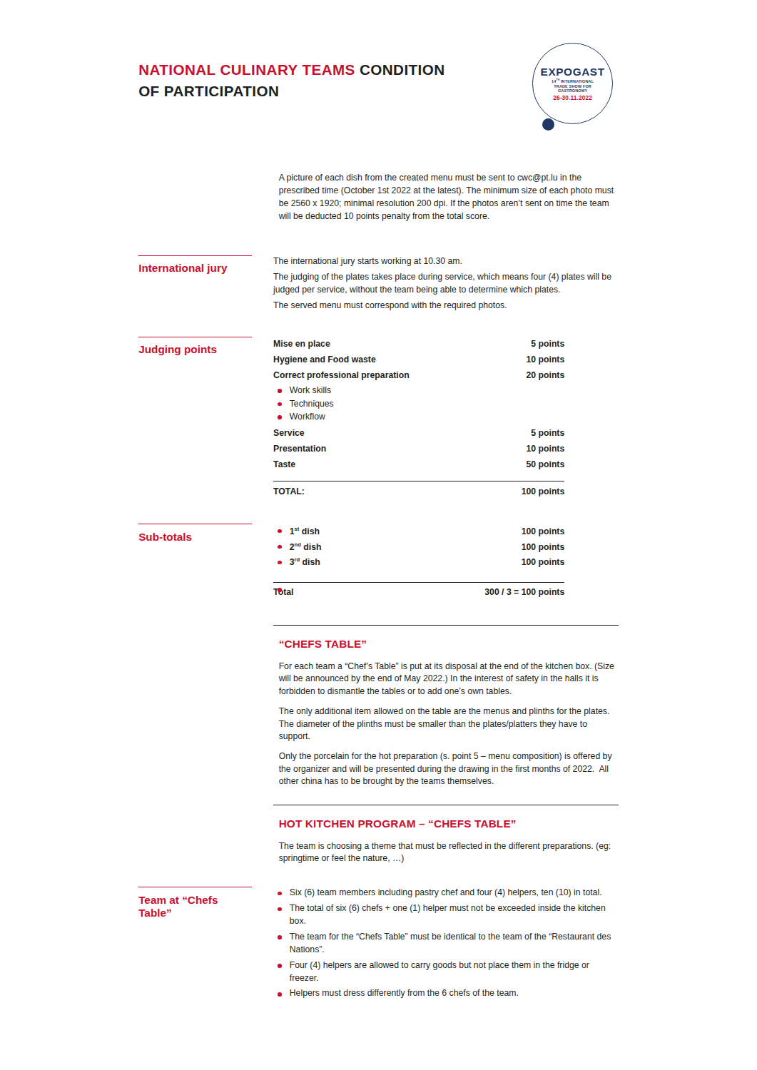National Culinary Teams Condition of Participation
EXPOGAST
14th INTERNATIONAL
TRADE SHOW FOR
GASTRONOMY
26-30.11.2022
A picture of each dish from the created menu must be sent to cwc@pt.lu in the prescribed time (October 1st 2022 at the latest). The minimum size of each photo must be 2560 x 1920; minimal resolution 200 dpi. If the photos aren’t sent on time the team will be deducted 10 points penalty from the total score.
International jury
The international jury starts working at 10.30 am.
The judging of the plates takes place during service, which means four (4) plates will be judged per service, without the team being able to determine which plates.
The served menu must correspond with the required photos.
Judging points
| Mise en place | 5 points |
| Hygiene and Food waste | 10 points |
| Correct professional preparation | 20 points |
| Work skills Techniques Workflow |
| Service | 5 points |
| Presentation | 10 points |
| Taste | 50 points |
| TOTAL: | 100 points |
Sub-totals
| 1 st dish | 100 points |
| 2 nd dish | 100 points |
| 3 rd dish | 100 points |
| Total | 300 / 3 = 100 points |
“CHEFS TABLE”
For each team a “Chef’s Table” is put at its disposal at the end of the kitchen box. (Size will be announced by the end of May 2022.) In the interest of safety in the halls it is forbidden to dismantle the tables or to add one’s own tables.
The only additional item allowed on the table are the menus and plinths for the plates. The diameter of the plinths must be smaller than the plates/platters they have to support.
Only the porcelain for the hot preparation (s. point 5 – menu composition) is offered by the organizer and will be presented during the drawing in the first months of 2022. All other china has to be brought by the teams themselves.
HOT KITCHEN PROGRAM – “CHEFS TABLE”
The team is choosing a theme that must be reflected in the different preparations. (eg: springtime or feel the nature, …)
Team at “Chefs Table”
Six (6) team members including pastry chef and four (4) helpers, ten (10) in total.
The total of six (6) chefs + one (1) helper must not be exceeded inside the kitchen box.
The team for the “Chefs Table” must be identical to the team of the “Restaurant des Nations”.
Four (4) helpers are allowed to carry goods but not place them in the fridge or freezer.
Helpers must dress differently from the 6 chefs of the team.